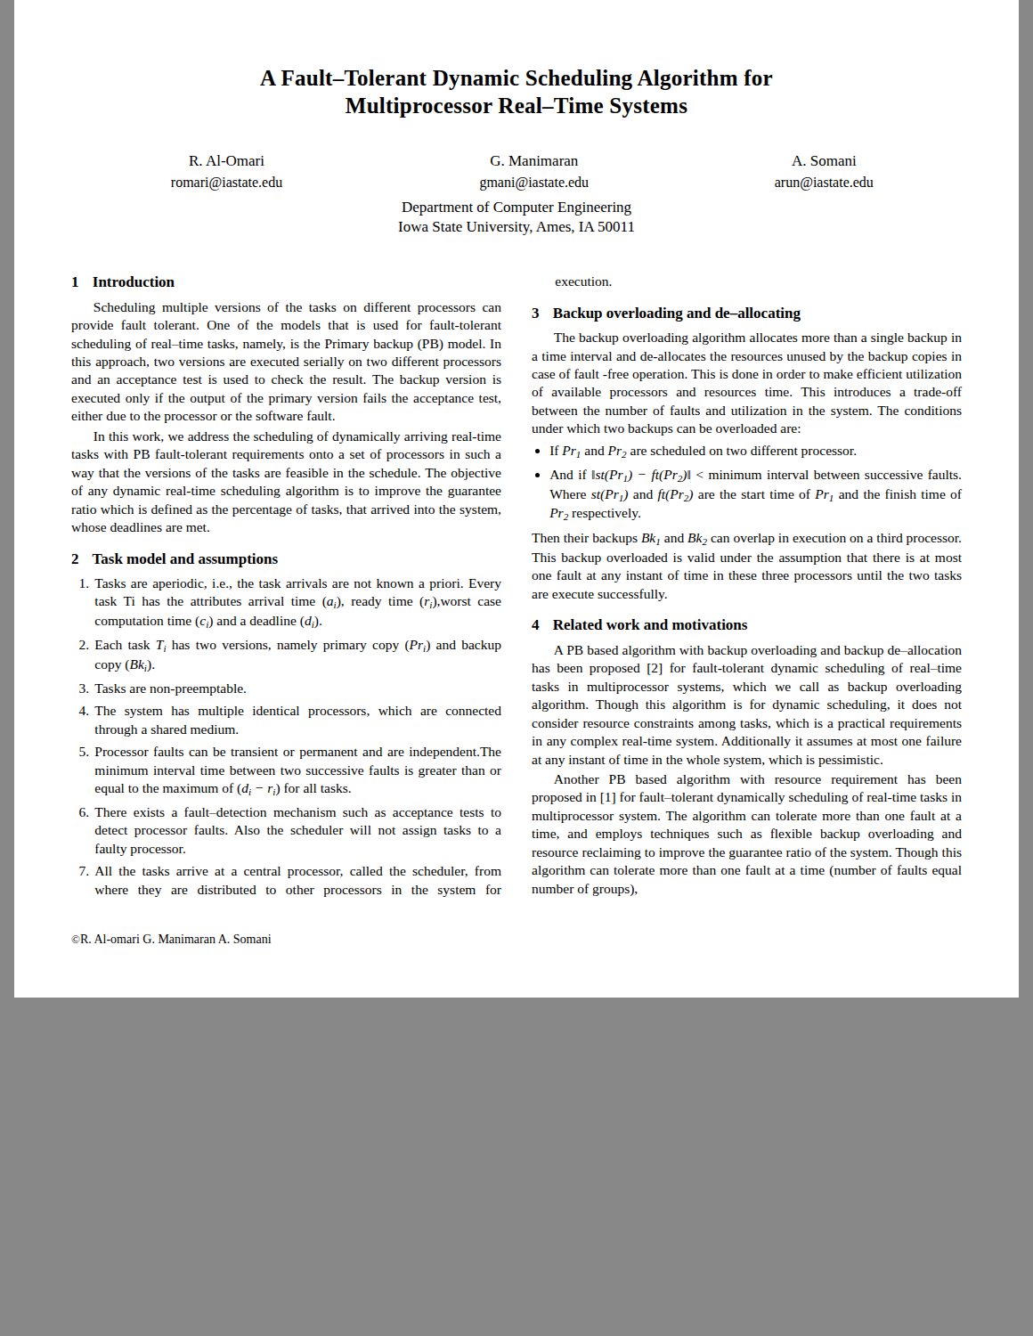A Fault–Tolerant Dynamic Scheduling Algorithm for
Multiprocessor Real–Time Systems
| R. Al-Omari | G. Manimaran | A. Somani |
| romari@iastate.edu | gmani@iastate.edu | arun@iastate.edu |
Department of Computer Engineering
Iowa State University, Ames, IA 50011
1 Introduction
Scheduling multiple versions of the tasks on different processors can provide fault tolerant. One of the models that is used for fault-tolerant scheduling of real–time tasks, namely, is the Primary backup (PB) model. In this approach, two versions are executed serially on two different processors and an acceptance test is used to check the result. The backup version is executed only if the output of the primary version fails the acceptance test, either due to the processor or the software fault.
In this work, we address the scheduling of dynamically arriving real-time tasks with PB fault-tolerant requirements onto a set of processors in such a way that the versions of the tasks are feasible in the schedule. The objective of any dynamic real-time scheduling algorithm is to improve the guarantee ratio which is defined as the percentage of tasks, that arrived into the system, whose deadlines are met.
2 Task model and assumptions
Tasks are aperiodic, i.e., the task arrivals are not known a priori. Every task Ti has the attributes arrival time (ai), ready time (ri),worst case computation time (ci) and a deadline (di).
Each task Ti has two versions, namely primary copy (Pri) and backup copy (Bki).
Tasks are non-preemptable.
The system has multiple identical processors, which are connected through a shared medium.
Processor faults can be transient or permanent and are independent.The minimum interval time between two successive faults is greater than or equal to the maximum of (di − ri) for all tasks.
There exists a fault–detection mechanism such as acceptance tests to detect processor faults. Also the scheduler will not assign tasks to a faulty processor.
All the tasks arrive at a central processor, called the scheduler, from where they are distributed to other processors in the system for execution.
3 Backup overloading and de–allocating
The backup overloading algorithm allocates more than a single backup in a time interval and de-allocates the resources unused by the backup copies in case of fault -free operation. This is done in order to make efficient utilization of available processors and resources time. This introduces a trade-off between the number of faults and utilization in the system. The conditions under which two backups can be overloaded are:
If Pr1 and Pr2 are scheduled on two different processor.
And if ‖st(Pr1) − ft(Pr2)‖ < minimum interval between successive faults. Where st(Pr1) and ft(Pr2) are the start time of Pr1 and the finish time of Pr2 respectively.
Then their backups Bk1 and Bk2 can overlap in execution on a third processor. This backup overloaded is valid under the assumption that there is at most one fault at any instant of time in these three processors until the two tasks are execute successfully.
4 Related work and motivations
A PB based algorithm with backup overloading and backup de–allocation has been proposed [2] for fault-tolerant dynamic scheduling of real–time tasks in multiprocessor systems, which we call as backup overloading algorithm. Though this algorithm is for dynamic scheduling, it does not consider resource constraints among tasks, which is a practical requirements in any complex real-time system. Additionally it assumes at most one failure at any instant of time in the whole system, which is pessimistic.
Another PB based algorithm with resource requirement has been proposed in [1] for fault–tolerant dynamically scheduling of real-time tasks in multiprocessor system. The algorithm can tolerate more than one fault at a time, and employs techniques such as flexible backup overloading and resource reclaiming to improve the guarantee ratio of the system. Though this algorithm can tolerate more than one fault at a time (number of faults equal number of groups),
©R. Al-omari G. Manimaran A. Somani